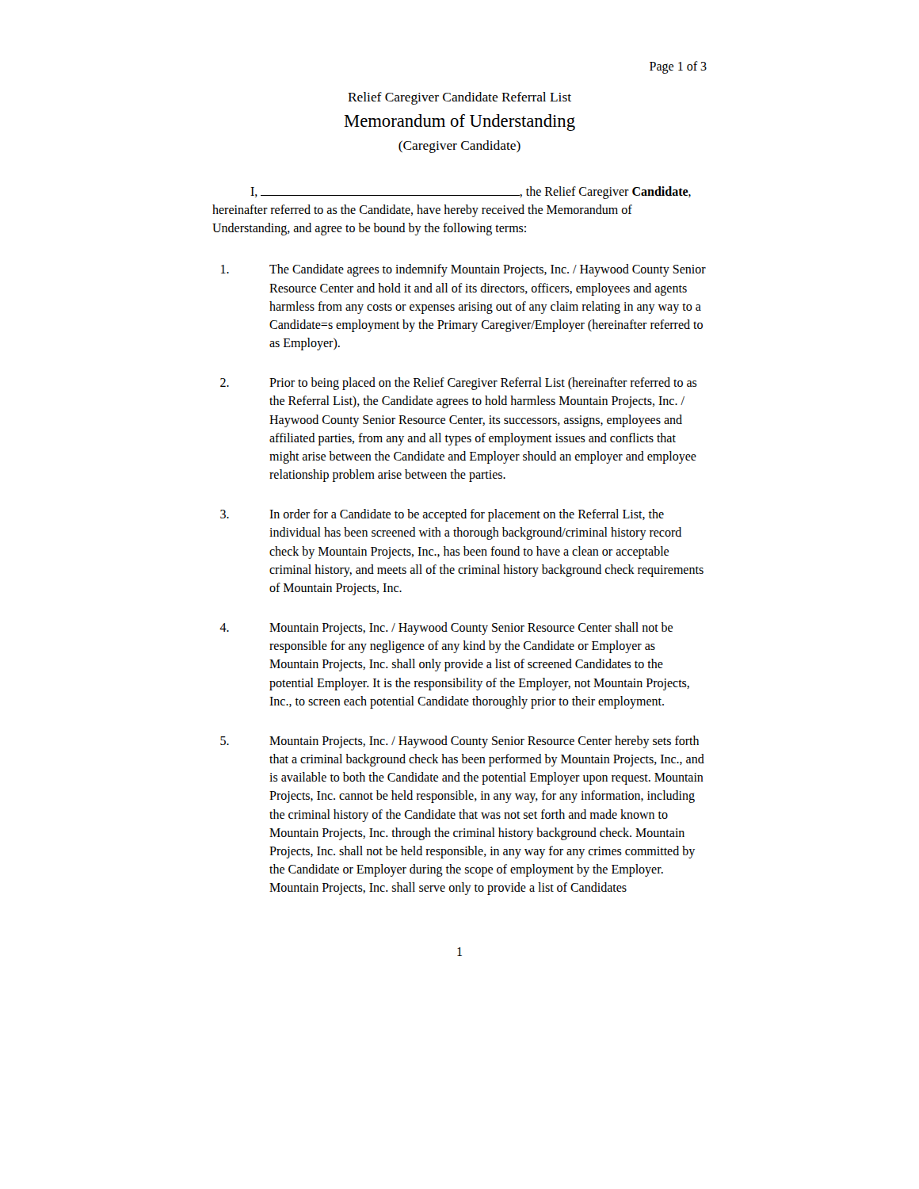Page 1 of 3
Relief Caregiver Candidate Referral List
Memorandum of Understanding
(Caregiver Candidate)
I, , the Relief Caregiver Candidate, hereinafter referred to as the Candidate, have hereby received the Memorandum of Understanding, and agree to be bound by the following terms:
The Candidate agrees to indemnify Mountain Projects, Inc. / Haywood County Senior Resource Center and hold it and all of its directors, officers, employees and agents harmless from any costs or expenses arising out of any claim relating in any way to a Candidate=s employment by the Primary Caregiver/Employer (hereinafter referred to as Employer).
Prior to being placed on the Relief Caregiver Referral List (hereinafter referred to as the Referral List), the Candidate agrees to hold harmless Mountain Projects, Inc. / Haywood County Senior Resource Center, its successors, assigns, employees and affiliated parties, from any and all types of employment issues and conflicts that might arise between the Candidate and Employer should an employer and employee relationship problem arise between the parties.
In order for a Candidate to be accepted for placement on the Referral List, the individual has been screened with a thorough background/criminal history record check by Mountain Projects, Inc., has been found to have a clean or acceptable criminal history, and meets all of the criminal history background check requirements of Mountain Projects, Inc.
Mountain Projects, Inc. / Haywood County Senior Resource Center shall not be responsible for any negligence of any kind by the Candidate or Employer as Mountain Projects, Inc. shall only provide a list of screened Candidates to the potential Employer. It is the responsibility of the Employer, not Mountain Projects, Inc., to screen each potential Candidate thoroughly prior to their employment.
Mountain Projects, Inc. / Haywood County Senior Resource Center hereby sets forth that a criminal background check has been performed by Mountain Projects, Inc., and is available to both the Candidate and the potential Employer upon request. Mountain Projects, Inc. cannot be held responsible, in any way, for any information, including the criminal history of the Candidate that was not set forth and made known to Mountain Projects, Inc. through the criminal history background check. Mountain Projects, Inc. shall not be held responsible, in any way for any crimes committed by the Candidate or Employer during the scope of employment by the Employer. Mountain Projects, Inc. shall serve only to provide a list of Candidates
1